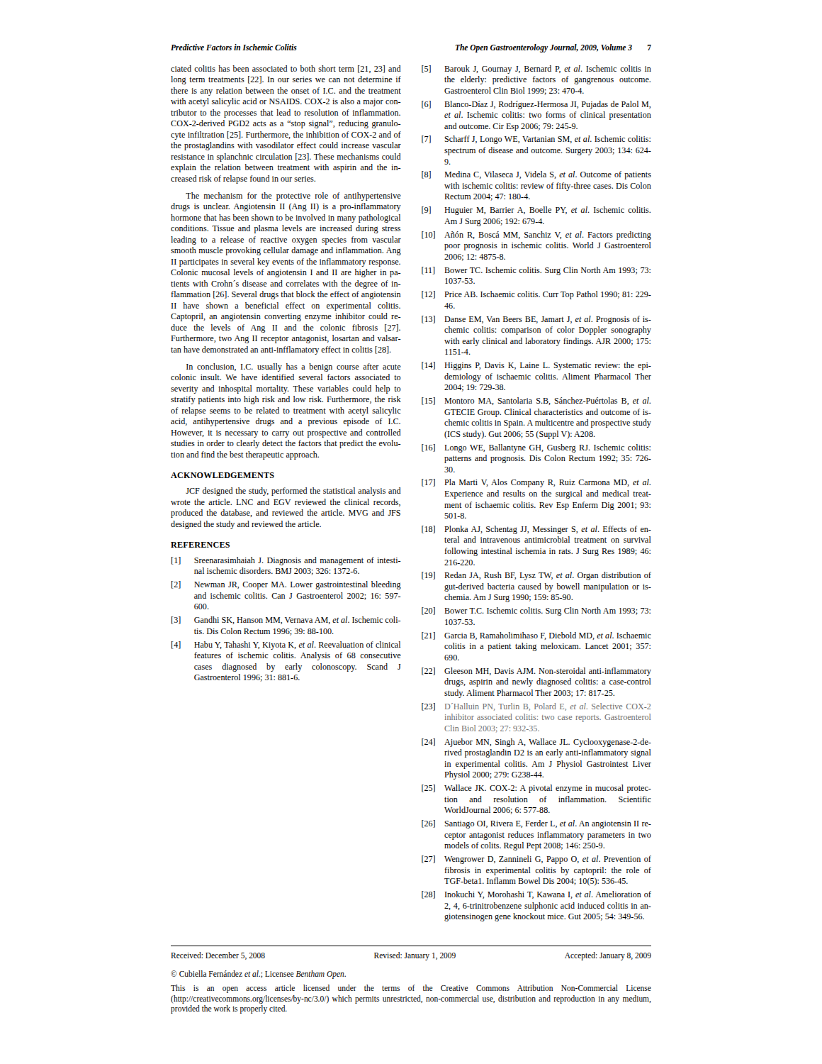Predictive Factors in Ischemic Colitis
The Open Gastroenterology Journal, 2009, Volume 37
ciated colitis has been associated to both short term [21, 23] and long term treatments [22]. In our series we can not determine if there is any relation between the onset of I.C. and the treatment with acetyl salicylic acid or NSAIDS. COX-2 is also a major contributor to the processes that lead to resolution of inflammation. COX-2-derived PGD2 acts as a “stop signal”, reducing granulocyte infiltration [25]. Furthermore, the inhibition of COX-2 and of the prostaglandins with vasodilator effect could increase vascular resistance in splanchnic circulation [23]. These mechanisms could explain the relation between treatment with aspirin and the increased risk of relapse found in our series.
The mechanism for the protective role of antihypertensive drugs is unclear. Angiotensin II (Ang II) is a pro-inflammatory hormone that has been shown to be involved in many pathological conditions. Tissue and plasma levels are increased during stress leading to a release of reactive oxygen species from vascular smooth muscle provoking cellular damage and inflammation. Ang II participates in several key events of the inflammatory response. Colonic mucosal levels of angiotensin I and II are higher in patients with Crohn´s disease and correlates with the degree of inflammation [26]. Several drugs that block the effect of angiotensin II have shown a beneficial effect on experimental colitis. Captopril, an angiotensin converting enzyme inhibitor could reduce the levels of Ang II and the colonic fibrosis [27]. Furthermore, two Ang II receptor antagonist, losartan and valsartan have demonstrated an anti-infflamatory effect in colitis [28].
In conclusion, I.C. usually has a benign course after acute colonic insult. We have identified several factors associated to severity and inhospital mortality. These variables could help to stratify patients into high risk and low risk. Furthermore, the risk of relapse seems to be related to treatment with acetyl salicylic acid, antihypertensive drugs and a previous episode of I.C. However, it is necessary to carry out prospective and controlled studies in order to clearly detect the factors that predict the evolution and find the best therapeutic approach.
Acknowledgements
JCF designed the study, performed the statistical analysis and wrote the article. LNC and EGV reviewed the clinical records, produced the database, and reviewed the article. MVG and JFS designed the study and reviewed the article.
References
[1] Sreenarasimhaiah J. Diagnosis and management of intestinal ischemic disorders. BMJ 2003; 326: 1372-6.
[2] Newman JR, Cooper MA. Lower gastrointestinal bleeding and ischemic colitis. Can J Gastroenterol 2002; 16: 597-600.
[3] Gandhi SK, Hanson MM, Vernava AM, et al. Ischemic colitis. Dis Colon Rectum 1996; 39: 88-100.
[4] Habu Y, Tahashi Y, Kiyota K, et al. Reevaluation of clinical features of ischemic colitis. Analysis of 68 consecutive cases diagnosed by early colonoscopy. Scand J Gastroenterol 1996; 31: 881-6.
[5] Barouk J, Gournay J, Bernard P, et al. Ischemic colitis in the elderly: predictive factors of gangrenous outcome. Gastroenterol Clin Biol 1999; 23: 470-4.
[6] Blanco-Díaz J, Rodríguez-Hermosa JI, Pujadas de Palol M, et al. Ischemic colitis: two forms of clinical presentation and outcome. Cir Esp 2006; 79: 245-9.
[7] Scharff J, Longo WE, Vartanian SM, et al. Ischemic colitis: spectrum of disease and outcome. Surgery 2003; 134: 624-9.
[8] Medina C, Vilaseca J, Videla S, et al. Outcome of patients with ischemic colitis: review of fifty-three cases. Dis Colon Rectum 2004; 47: 180-4.
[9] Huguier M, Barrier A, Boelle PY, et al. Ischemic colitis. Am J Surg 2006; 192: 679-4.
[10] Añón R, Boscá MM, Sanchiz V, et al. Factors predicting poor prognosis in ischemic colitis. World J Gastroenterol 2006; 12: 4875-8.
[11] Bower TC. Ischemic colitis. Surg Clin North Am 1993; 73: 1037-53.
[12] Price AB. Ischaemic colitis. Curr Top Pathol 1990; 81: 229-46.
[13] Danse EM, Van Beers BE, Jamart J, et al. Prognosis of ischemic colitis: comparison of color Doppler sonography with early clinical and laboratory findings. AJR 2000; 175: 1151-4.
[14] Higgins P, Davis K, Laine L. Systematic review: the epidemiology of ischaemic colitis. Aliment Pharmacol Ther 2004; 19: 729-38.
[15] Montoro MA, Santolaria S.B, Sánchez-Puértolas B, et al. GTECIE Group. Clinical characteristics and outcome of ischemic colitis in Spain. A multicentre and prospective study (ICS study). Gut 2006; 55 (Suppl V): A208.
[16] Longo WE, Ballantyne GH, Gusberg RJ. Ischemic colitis: patterns and prognosis. Dis Colon Rectum 1992; 35: 726-30.
[17] Pla Marti V, Alos Company R, Ruiz Carmona MD, et al. Experience and results on the surgical and medical treatment of ischaemic colitis. Rev Esp Enferm Dig 2001; 93: 501-8.
[18] Plonka AJ, Schentag JJ, Messinger S, et al. Effects of enteral and intravenous antimicrobial treatment on survival following intestinal ischemia in rats. J Surg Res 1989; 46: 216-220.
[19] Redan JA, Rush BF, Lysz TW, et al. Organ distribution of gut-derived bacteria caused by bowell manipulation or ischemia. Am J Surg 1990; 159: 85-90.
[20] Bower T.C. Ischemic colitis. Surg Clin North Am 1993; 73: 1037-53.
[21] Garcia B, Ramaholimihaso F, Diebold MD, et al. Ischaemic colitis in a patient taking meloxicam. Lancet 2001; 357: 690.
[22] Gleeson MH, Davis AJM. Non-steroidal anti-inflammatory drugs, aspirin and newly diagnosed colitis: a case-control study. Aliment Pharmacol Ther 2003; 17: 817-25.
[23] D´Halluin PN, Turlin B, Polard E, et al. Selective COX-2 inhibitor associated colitis: two case reports. Gastroenterol Clin Biol 2003; 27: 932-35.
[24] Ajuebor MN, Singh A, Wallace JL. Cyclooxygenase-2-derived prostaglandin D2 is an early anti-inflammatory signal in experimental colitis. Am J Physiol Gastrointest Liver Physiol 2000; 279: G238-44.
[25] Wallace JK. COX-2: A pivotal enzyme in mucosal protection and resolution of inflammation. Scientific WorldJournal 2006; 6: 577-88.
[26] Santiago OI, Rivera E, Ferder L, et al. An angiotensin II receptor antagonist reduces inflammatory parameters in two models of colits. Regul Pept 2008; 146: 250-9.
[27] Wengrower D, Zannineli G, Pappo O, et al. Prevention of fibrosis in experimental colitis by captopril: the role of TGF-beta1. Inflamm Bowel Dis 2004; 10(5): 536-45.
[28] Inokuchi Y, Morohashi T, Kawana I, et al. Amelioration of 2, 4, 6-trinitrobenzene sulphonic acid induced colitis in angiotensinogen gene knockout mice. Gut 2005; 54: 349-56.
Received: December 5, 2008 Revised: January 1, 2009 Accepted: January 8, 2009
© Cubiella Fernández et al.; Licensee Bentham Open.
This is an open access article licensed under the terms of the Creative Commons Attribution Non-Commercial License (http://creativecommons.org/licenses/by-nc/3.0/) which permits unrestricted, non-commercial use, distribution and reproduction in any medium, provided the work is properly cited.